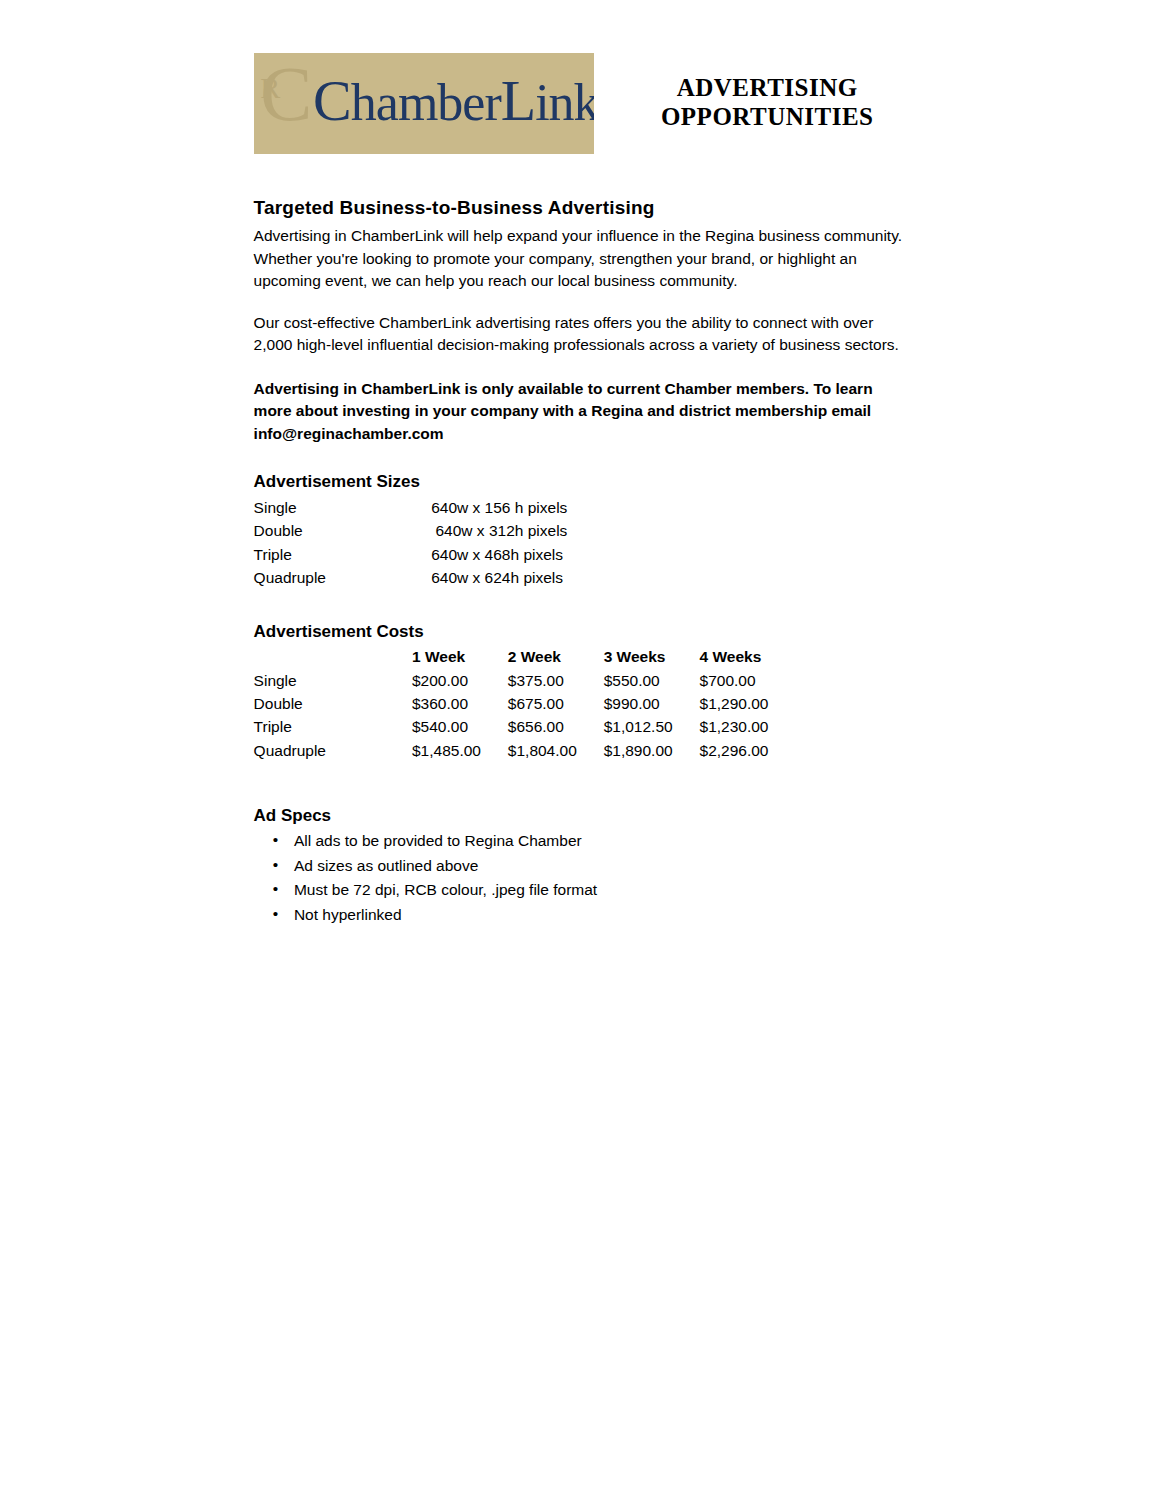CR
ChamberLink
ADVERTISING
OPPORTUNITIES
Targeted Business-to-Business Advertising
Advertising in ChamberLink will help expand your influence in the Regina business community. Whether you're looking to promote your company, strengthen your brand, or highlight an upcoming event, we can help you reach our local business community.
Our cost-effective ChamberLink advertising rates offers you the ability to connect with over 2,000 high-level influential decision-making professionals across a variety of business sectors.
Advertising in ChamberLink is only available to current Chamber members. To learn more about investing in your company with a Regina and district membership email info@reginachamber.com
Advertisement Sizes
| Single | 640w x 156 h pixels |
| Double | 640w x 312h pixels |
| Triple | 640w x 468h pixels |
| Quadruple | 640w x 624h pixels |
Advertisement Costs
| | 1 Week | 2 Week | 3 Weeks | 4 Weeks |
| --- | --- | --- | --- | --- |
| Single | $200.00 | $375.00 | $550.00 | $700.00 |
| Double | $360.00 | $675.00 | $990.00 | $1,290.00 |
| Triple | $540.00 | $656.00 | $1,012.50 | $1,230.00 |
| Quadruple | $1,485.00 | $1,804.00 | $1,890.00 | $2,296.00 |
Ad Specs
All ads to be provided to Regina Chamber
Ad sizes as outlined above
Must be 72 dpi, RCB colour, .jpeg file format
Not hyperlinked